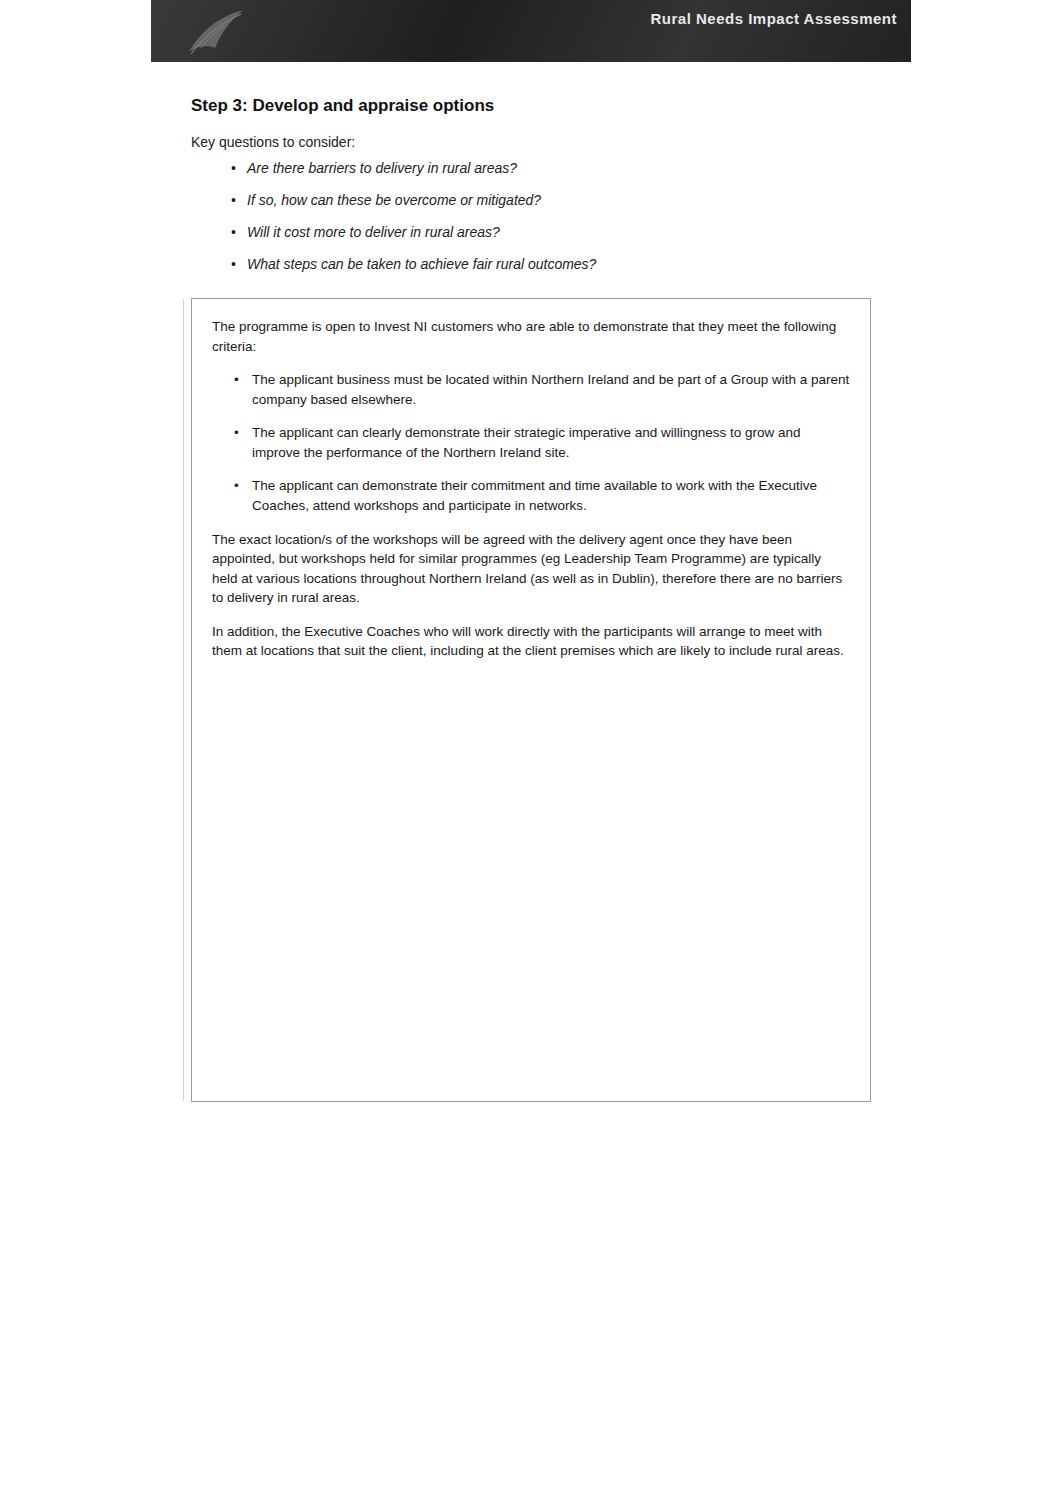Rural Needs Impact Assessment
Step 3: Develop and appraise options
Key questions to consider:
Are there barriers to delivery in rural areas?
If so, how can these be overcome or mitigated?
Will it cost more to deliver in rural areas?
What steps can be taken to achieve fair rural outcomes?
The programme is open to Invest NI customers who are able to demonstrate that they meet the following criteria:
The applicant business must be located within Northern Ireland and be part of a Group with a parent company based elsewhere.
The applicant can clearly demonstrate their strategic imperative and willingness to grow and improve the performance of the Northern Ireland site.
The applicant can demonstrate their commitment and time available to work with the Executive Coaches, attend workshops and participate in networks.
The exact location/s of the workshops will be agreed with the delivery agent once they have been appointed, but workshops held for similar programmes (eg Leadership Team Programme) are typically held at various locations throughout Northern Ireland (as well as in Dublin), therefore there are no barriers to delivery in rural areas.
In addition, the Executive Coaches who will work directly with the participants will arrange to meet with them at locations that suit the client, including at the client premises which are likely to include rural areas.